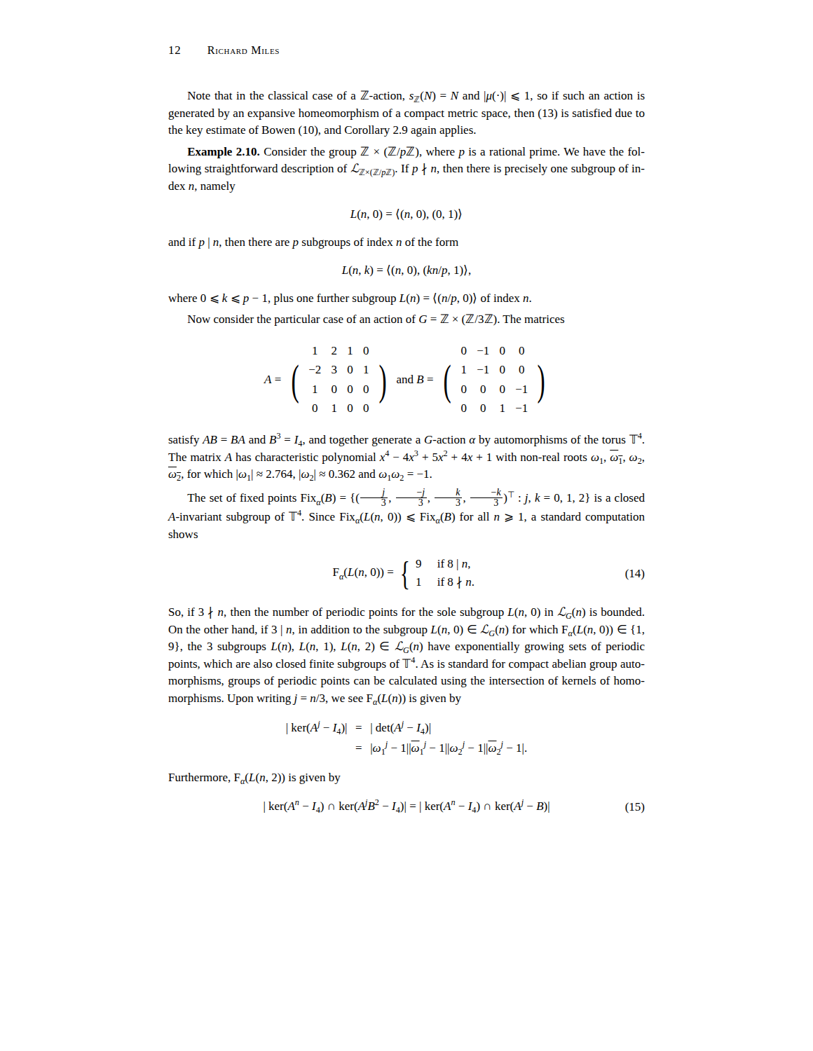12 Richard Miles
Note that in the classical case of a ℤ-action, sℤ(N) = N and |μ(·)| ⩽ 1, so if such an action is generated by an expansive homeomorphism of a compact metric space, then (13) is satisfied due to the key estimate of Bowen (10), and Corollary 2.9 again applies.
Example 2.10. Consider the group ℤ × (ℤ/pℤ), where p is a rational prime. We have the following straightforward description of ℒℤ×(ℤ/pℤ). If p ∤ n, then there is precisely one subgroup of index n, namely
L(n, 0) = ⟨(n, 0), (0, 1)⟩
and if p | n, then there are p subgroups of index n of the form
L(n, k) = ⟨(n, 0), (kn/p, 1)⟩,
where 0 ⩽ k ⩽ p − 1, plus one further subgroup L(n) = ⟨(n/p, 0)⟩ of index n.
Now consider the particular case of an action of G = ℤ × (ℤ/3ℤ). The matrices
A = (
| 1 | 2 | 1 | 0 |
| −2 | 3 | 0 | 1 |
| 1 | 0 | 0 | 0 |
| 0 | 1 | 0 | 0 |
) and B = (
| 0 | −1 | 0 | 0 |
| 1 | −1 | 0 | 0 |
| 0 | 0 | 0 | −1 |
| 0 | 0 | 1 | −1 |
)
satisfy AB = BA and B3 = I4, and together generate a G-action α by automorphisms of the torus 𝕋4. The matrix A has characteristic polynomial x4 − 4x3 + 5x2 + 4x + 1 with non-real roots ω1, ω1, ω2, ω2, for which |ω1| ≈ 2.764, |ω2| ≈ 0.362 and ω1ω2 = −1.
The set of fixed points Fixα(B) = {(j 3, −j 3, k 3, −k 3)⊤ : j, k = 0, 1, 2} is a closed A-invariant subgroup of 𝕋4. Since Fixα(L(n, 0)) ⩽ Fixα(B) for all n ⩾ 1, a standard computation shows
Fα(L(n, 0)) = {
| 9 | if 8 / n , |
| 1 | if 8 ∤ n . |
(14)
So, if 3 ∤ n, then the number of periodic points for the sole subgroup L(n, 0) in ℒG(n) is bounded. On the other hand, if 3 | n, in addition to the subgroup L(n, 0) ∈ ℒG(n) for which Fα(L(n, 0)) ∈ {1, 9}, the 3 subgroups L(n), L(n, 1), L(n, 2) ∈ ℒG(n) have exponentially growing sets of periodic points, which are also closed finite subgroups of 𝕋4. As is standard for compact abelian group automorphisms, groups of periodic points can be calculated using the intersection of kernels of homomorphisms. Upon writing j = n/3, we see Fα(L(n)) is given by
| / ker( A j − I 4 )/ | = | / det( A j − I 4 )/ |
| | = | / ω 1 j − 1// ω 1 j − 1// ω 2 j − 1// ω 2 j − 1/. |
Furthermore, Fα(L(n, 2)) is given by
| ker(An − I4) ∩ ker(AjB2 − I4)| = | ker(An − I4) ∩ ker(Aj − B)|
(15)